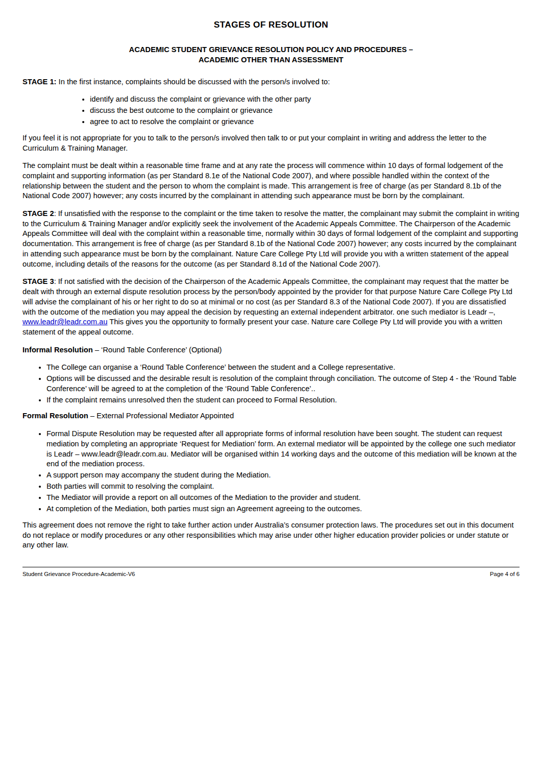STAGES OF RESOLUTION
ACADEMIC STUDENT GRIEVANCE RESOLUTION POLICY AND PROCEDURES –
ACADEMIC OTHER THAN ASSESSMENT
STAGE 1: In the first instance, complaints should be discussed with the person/s involved to:
identify and discuss the complaint or grievance with the other party
discuss the best outcome to the complaint or grievance
agree to act to resolve the complaint or grievance
If you feel it is not appropriate for you to talk to the person/s involved then talk to or put your complaint in writing and address the letter to the Curriculum & Training Manager.
The complaint must be dealt within a reasonable time frame and at any rate the process will commence within 10 days of formal lodgement of the complaint and supporting information (as per Standard 8.1e of the National Code 2007), and where possible handled within the context of the relationship between the student and the person to whom the complaint is made. This arrangement is free of charge (as per Standard 8.1b of the National Code 2007) however; any costs incurred by the complainant in attending such appearance must be born by the complainant.
STAGE 2: If unsatisfied with the response to the complaint or the time taken to resolve the matter, the complainant may submit the complaint in writing to the Curriculum & Training Manager and/or explicitly seek the involvement of the Academic Appeals Committee. The Chairperson of the Academic Appeals Committee will deal with the complaint within a reasonable time, normally within 30 days of formal lodgement of the complaint and supporting documentation. This arrangement is free of charge (as per Standard 8.1b of the National Code 2007) however; any costs incurred by the complainant in attending such appearance must be born by the complainant. Nature Care College Pty Ltd will provide you with a written statement of the appeal outcome, including details of the reasons for the outcome (as per Standard 8.1d of the National Code 2007).
STAGE 3: If not satisfied with the decision of the Chairperson of the Academic Appeals Committee, the complainant may request that the matter be dealt with through an external dispute resolution process by the person/body appointed by the provider for that purpose Nature Care College Pty Ltd will advise the complainant of his or her right to do so at minimal or no cost (as per Standard 8.3 of the National Code 2007). If you are dissatisfied with the outcome of the mediation you may appeal the decision by requesting an external independent arbitrator. one such mediator is Leadr –, www.leadr@leadr.com.au This gives you the opportunity to formally present your case. Nature care College Pty Ltd will provide you with a written statement of the appeal outcome.
Informal Resolution – ‘Round Table Conference’ (Optional)
The College can organise a ‘Round Table Conference’ between the student and a College representative.
Options will be discussed and the desirable result is resolution of the complaint through conciliation. The outcome of Step 4 - the ‘Round Table Conference’ will be agreed to at the completion of the ‘Round Table Conference’..
If the complaint remains unresolved then the student can proceed to Formal Resolution.
Formal Resolution – External Professional Mediator Appointed
Formal Dispute Resolution may be requested after all appropriate forms of informal resolution have been sought. The student can request mediation by completing an appropriate ‘Request for Mediation’ form. An external mediator will be appointed by the college one such mediator is Leadr – www.leadr@leadr.com.au. Mediator will be organised within 14 working days and the outcome of this mediation will be known at the end of the mediation process.
A support person may accompany the student during the Mediation.
Both parties will commit to resolving the complaint.
The Mediator will provide a report on all outcomes of the Mediation to the provider and student.
At completion of the Mediation, both parties must sign an Agreement agreeing to the outcomes.
This agreement does not remove the right to take further action under Australia’s consumer protection laws. The procedures set out in this document do not replace or modify procedures or any other responsibilities which may arise under other higher education provider policies or under statute or any other law.
Student Grievance Procedure-Academic-V6 Page 4 of 6